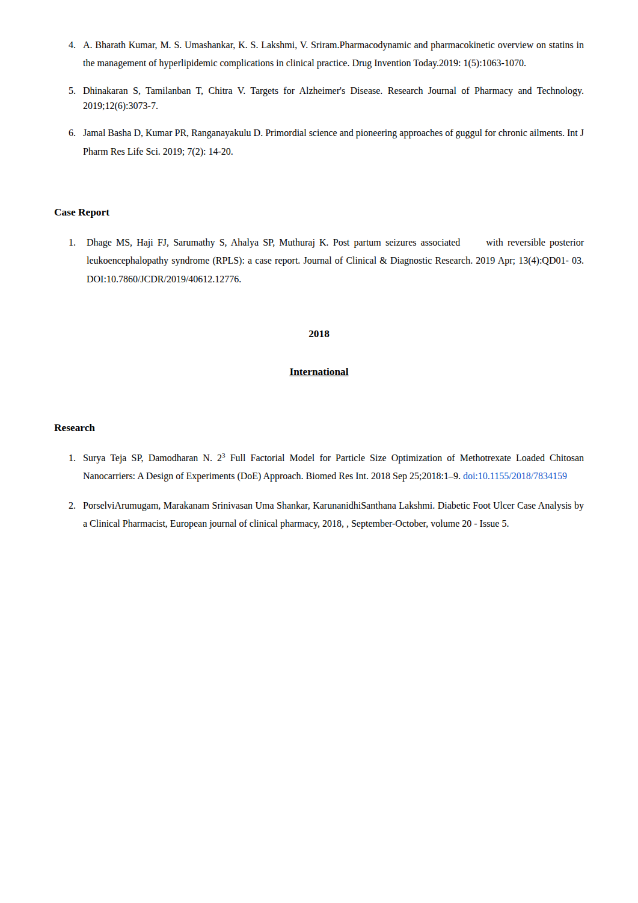A. Bharath Kumar, M. S. Umashankar, K. S. Lakshmi, V. Sriram.Pharmacodynamic and pharmacokinetic overview on statins in the management of hyperlipidemic complications in clinical practice. Drug Invention Today.2019: 1(5):1063-1070.
Dhinakaran S, Tamilanban T, Chitra V. Targets for Alzheimer's Disease. Research Journal of Pharmacy and Technology. 2019;12(6):3073-7.
Jamal Basha D, Kumar PR, Ranganayakulu D. Primordial science and pioneering approaches of guggul for chronic ailments. Int J Pharm Res Life Sci. 2019; 7(2): 14-20.
Case Report
Dhage MS, Haji FJ, Sarumathy S, Ahalya SP, Muthuraj K. Post partum seizures associated with reversible posterior leukoencephalopathy syndrome (RPLS): a case report. Journal of Clinical & Diagnostic Research. 2019 Apr; 13(4):QD01- 03. DOI:10.7860/JCDR/2019/40612.12776.
2018
International
Research
Surya Teja SP, Damodharan N. 23 Full Factorial Model for Particle Size Optimization of Methotrexate Loaded Chitosan Nanocarriers: A Design of Experiments (DoE) Approach. Biomed Res Int. 2018 Sep 25;2018:1–9. doi:10.1155/2018/7834159
PorselviArumugam, Marakanam Srinivasan Uma Shankar, KarunanidhiSanthana Lakshmi. Diabetic Foot Ulcer Case Analysis by a Clinical Pharmacist, European journal of clinical pharmacy, 2018, , September-October, volume 20 - Issue 5.